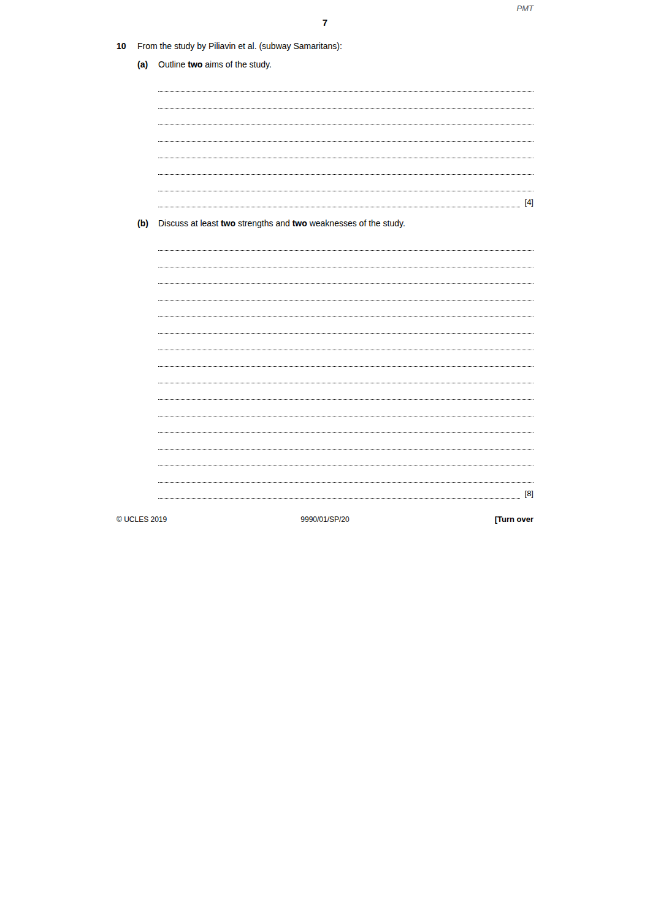PMT
7
10
From the study by Piliavin et al. (subway Samaritans):
(a)
Outline two aims of the study.
[4]
(b)
Discuss at least two strengths and two weaknesses of the study.
[8]
© UCLES 2019
9990/01/SP/20
[Turn over